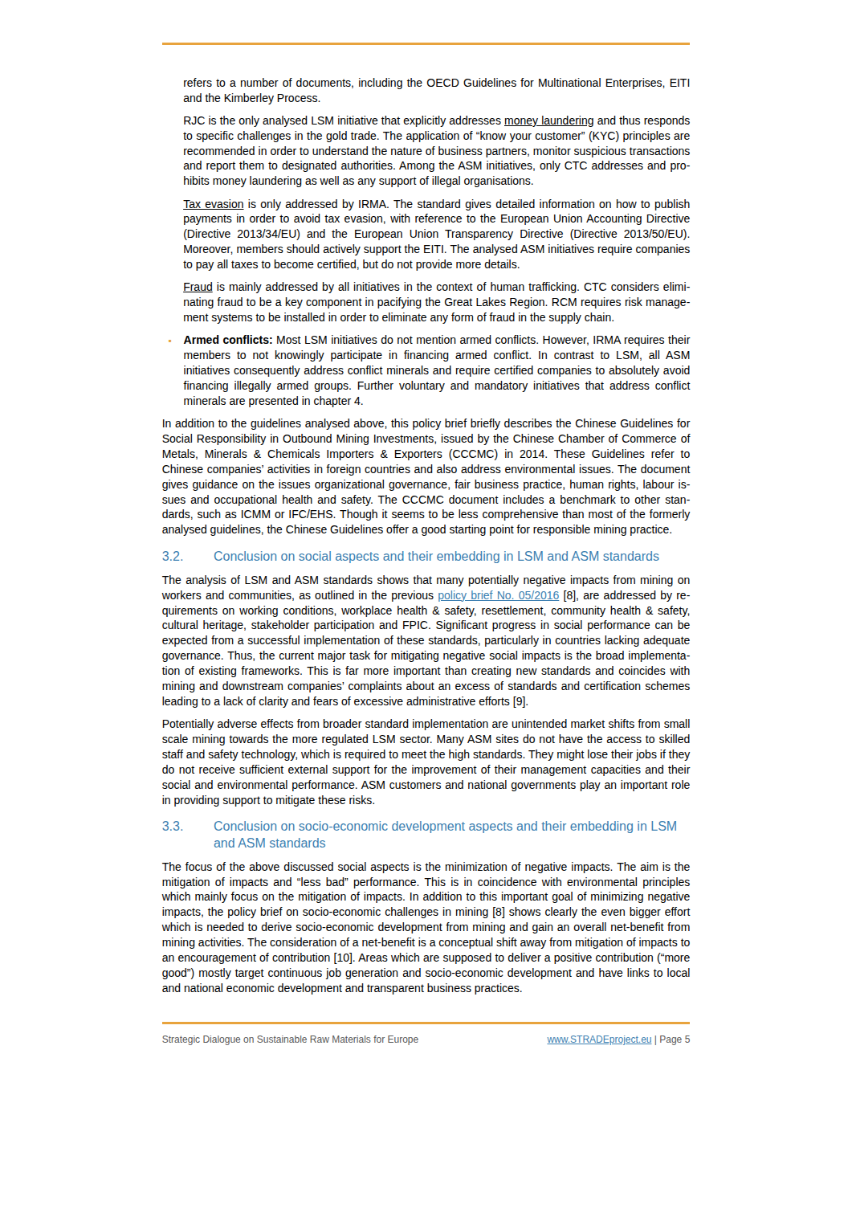refers to a number of documents, including the OECD Guidelines for Multinational Enterprises, EITI and the Kimberley Process.
RJC is the only analysed LSM initiative that explicitly addresses money laundering and thus responds to specific challenges in the gold trade. The application of “know your customer” (KYC) principles are recommended in order to understand the nature of business partners, monitor suspicious transactions and report them to designated authorities. Among the ASM initiatives, only CTC addresses and prohibits money laundering as well as any support of illegal organisations.
Tax evasion is only addressed by IRMA. The standard gives detailed information on how to publish payments in order to avoid tax evasion, with reference to the European Union Accounting Directive (Directive 2013/34/EU) and the European Union Transparency Directive (Directive 2013/50/EU). Moreover, members should actively support the EITI. The analysed ASM initiatives require companies to pay all taxes to become certified, but do not provide more details.
Fraud is mainly addressed by all initiatives in the context of human trafficking. CTC considers eliminating fraud to be a key component in pacifying the Great Lakes Region. RCM requires risk management systems to be installed in order to eliminate any form of fraud in the supply chain.
▪
Armed conflicts: Most LSM initiatives do not mention armed conflicts. However, IRMA requires their members to not knowingly participate in financing armed conflict. In contrast to LSM, all ASM initiatives consequently address conflict minerals and require certified companies to absolutely avoid financing illegally armed groups. Further voluntary and mandatory initiatives that address conflict minerals are presented in chapter 4.
In addition to the guidelines analysed above, this policy brief briefly describes the Chinese Guidelines for Social Responsibility in Outbound Mining Investments, issued by the Chinese Chamber of Commerce of Metals, Minerals & Chemicals Importers & Exporters (CCCMC) in 2014. These Guidelines refer to Chinese companies’ activities in foreign countries and also address environmental issues. The document gives guidance on the issues organizational governance, fair business practice, human rights, labour issues and occupational health and safety. The CCCMC document includes a benchmark to other standards, such as ICMM or IFC/EHS. Though it seems to be less comprehensive than most of the formerly analysed guidelines, the Chinese Guidelines offer a good starting point for responsible mining practice.
3.2.
Conclusion on social aspects and their embedding in LSM and ASM standards
The analysis of LSM and ASM standards shows that many potentially negative impacts from mining on workers and communities, as outlined in the previous policy brief No. 05/2016 [8], are addressed by requirements on working conditions, workplace health & safety, resettlement, community health & safety, cultural heritage, stakeholder participation and FPIC. Significant progress in social performance can be expected from a successful implementation of these standards, particularly in countries lacking adequate governance. Thus, the current major task for mitigating negative social impacts is the broad implementation of existing frameworks. This is far more important than creating new standards and coincides with mining and downstream companies’ complaints about an excess of standards and certification schemes leading to a lack of clarity and fears of excessive administrative efforts [9].
Potentially adverse effects from broader standard implementation are unintended market shifts from small scale mining towards the more regulated LSM sector. Many ASM sites do not have the access to skilled staff and safety technology, which is required to meet the high standards. They might lose their jobs if they do not receive sufficient external support for the improvement of their management capacities and their social and environmental performance. ASM customers and national governments play an important role in providing support to mitigate these risks.
3.3.
Conclusion on socio-economic development aspects and their embedding in LSM and ASM standards
The focus of the above discussed social aspects is the minimization of negative impacts. The aim is the mitigation of impacts and “less bad” performance. This is in coincidence with environmental principles which mainly focus on the mitigation of impacts. In addition to this important goal of minimizing negative impacts, the policy brief on socio-economic challenges in mining [8] shows clearly the even bigger effort which is needed to derive socio-economic development from mining and gain an overall net-benefit from mining activities. The consideration of a net-benefit is a conceptual shift away from mitigation of impacts to an encouragement of contribution [10]. Areas which are supposed to deliver a positive contribution (“more good”) mostly target continuous job generation and socio-economic development and have links to local and national economic development and transparent business practices.
Strategic Dialogue on Sustainable Raw Materials for Europe www.STRADEproject.eu | Page 5